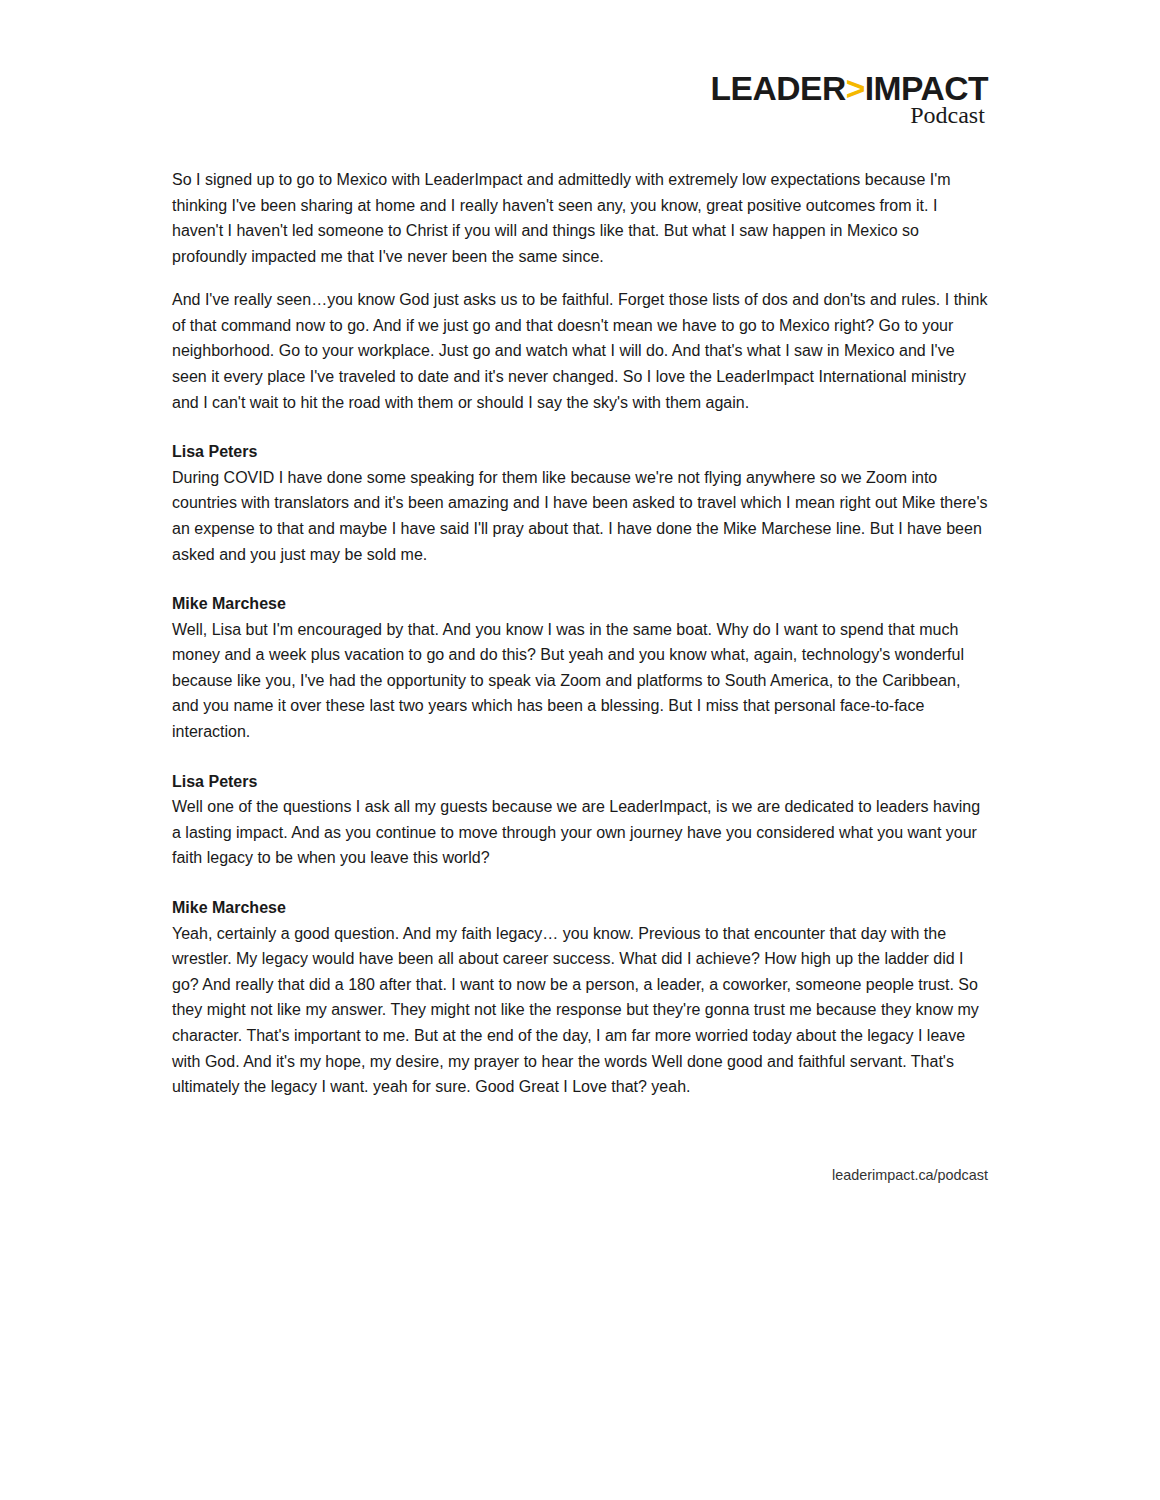LEADER>IMPACT
Podcast
So I signed up to go to Mexico with LeaderImpact and admittedly with extremely low expectations because I'm thinking I've been sharing at home and I really haven't seen any, you know, great positive outcomes from it. I haven't I haven't led someone to Christ if you will and things like that. But what I saw happen in Mexico so profoundly impacted me that I've never been the same since.
And I've really seen…you know God just asks us to be faithful. Forget those lists of dos and don'ts and rules. I think of that command now to go. And if we just go and that doesn't mean we have to go to Mexico right? Go to your neighborhood. Go to your workplace. Just go and watch what I will do. And that's what I saw in Mexico and I've seen it every place I've traveled to date and it's never changed. So I love the LeaderImpact International ministry and I can't wait to hit the road with them or should I say the sky's with them again.
Lisa Peters
During COVID I have done some speaking for them like because we're not flying anywhere so we Zoom into countries with translators and it's been amazing and I have been asked to travel which I mean right out Mike there's an expense to that and maybe I have said I'll pray about that. I have done the Mike Marchese line. But I have been asked and you just may be sold me.
Mike Marchese
Well, Lisa but I'm encouraged by that. And you know I was in the same boat. Why do I want to spend that much money and a week plus vacation to go and do this? But yeah and you know what, again, technology's wonderful because like you, I've had the opportunity to speak via Zoom and platforms to South America, to the Caribbean, and you name it over these last two years which has been a blessing. But I miss that personal face-to-face interaction.
Lisa Peters
Well one of the questions I ask all my guests because we are LeaderImpact, is we are dedicated to leaders having a lasting impact. And as you continue to move through your own journey have you considered what you want your faith legacy to be when you leave this world?
Mike Marchese
Yeah, certainly a good question. And my faith legacy… you know. Previous to that encounter that day with the wrestler. My legacy would have been all about career success. What did I achieve? How high up the ladder did I go? And really that did a 180 after that. I want to now be a person, a leader, a coworker, someone people trust. So they might not like my answer. They might not like the response but they're gonna trust me because they know my character. That's important to me. But at the end of the day, I am far more worried today about the legacy I leave with God. And it's my hope, my desire, my prayer to hear the words Well done good and faithful servant. That's ultimately the legacy I want. yeah for sure. Good Great I Love that? yeah.
leaderimpact.ca/podcast